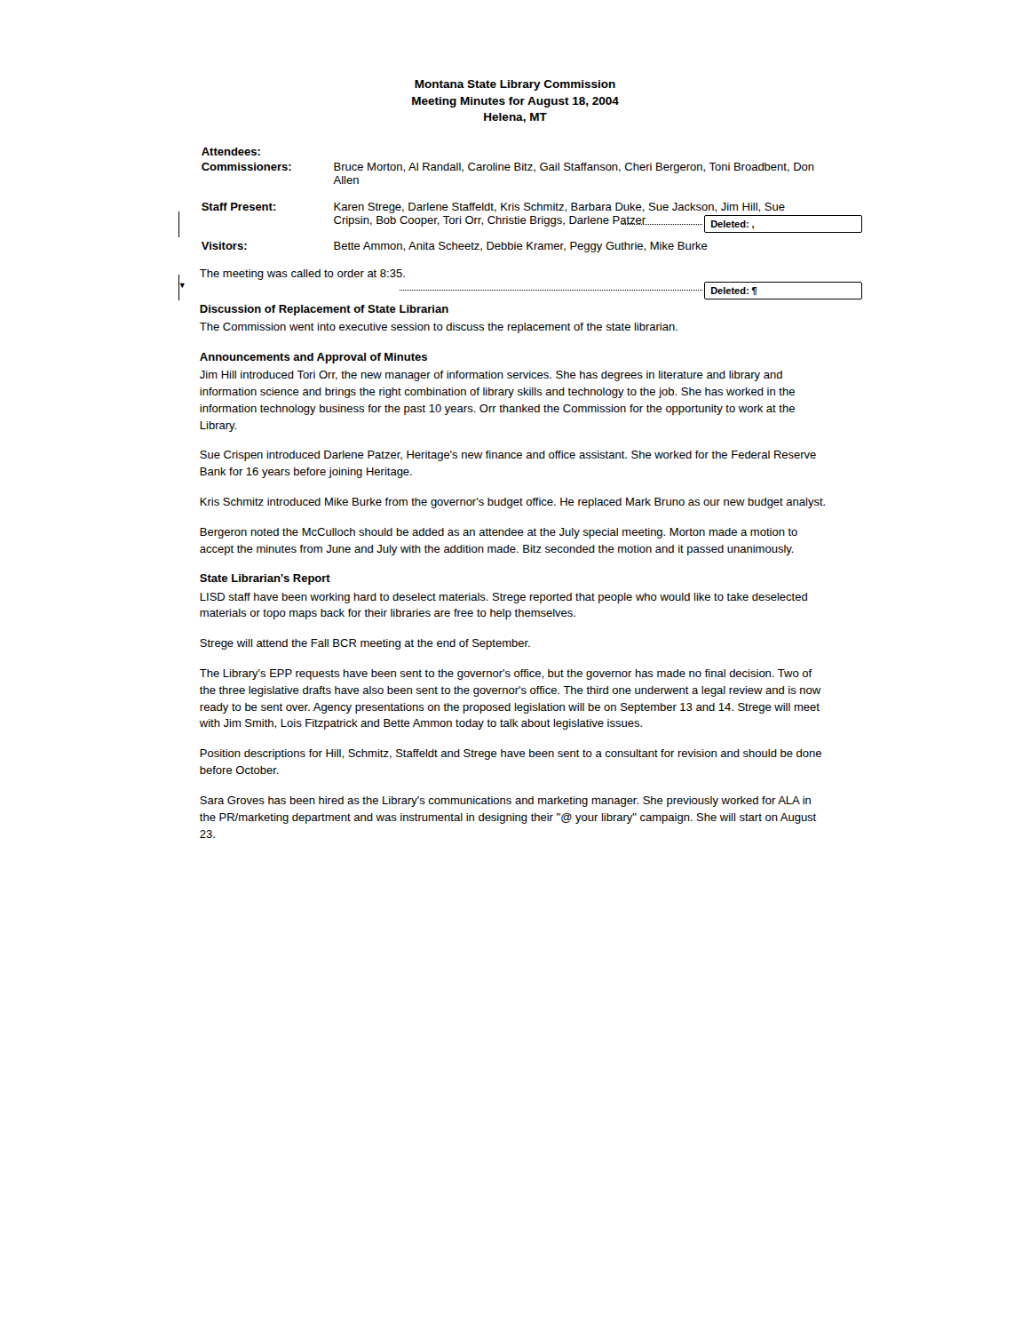Montana State Library Commission
Meeting Minutes for August 18, 2004
Helena, MT
Attendees:
Commissioners:
Bruce Morton, Al Randall, Caroline Bitz, Gail Staffanson, Cheri Bergeron, Toni Broadbent, Don Allen
Staff Present:
Karen Strege, Darlene Staffeldt, Kris Schmitz, Barbara Duke, Sue Jackson, Jim Hill, Sue Cripsin, Bob Cooper, Tori Orr, Christie Briggs, Darlene Patzer
Visitors:
Bette Ammon, Anita Scheetz, Debbie Kramer, Peggy Guthrie, Mike Burke
The meeting was called to order at 8:35.
Discussion of Replacement of State Librarian
The Commission went into executive session to discuss the replacement of the state librarian.
Announcements and Approval of Minutes
Jim Hill introduced Tori Orr, the new manager of information services. She has degrees in literature and library and information science and brings the right combination of library skills and technology to the job. She has worked in the information technology business for the past 10 years. Orr thanked the Commission for the opportunity to work at the Library.
Sue Crispen introduced Darlene Patzer, Heritage's new finance and office assistant. She worked for the Federal Reserve Bank for 16 years before joining Heritage.
Kris Schmitz introduced Mike Burke from the governor's budget office. He replaced Mark Bruno as our new budget analyst.
Bergeron noted the McCulloch should be added as an attendee at the July special meeting. Morton made a motion to accept the minutes from June and July with the addition made. Bitz seconded the motion and it passed unanimously.
State Librarian’s Report
LISD staff have been working hard to deselect materials. Strege reported that people who would like to take deselected materials or topo maps back for their libraries are free to help themselves.
Strege will attend the Fall BCR meeting at the end of September.
The Library's EPP requests have been sent to the governor's office, but the governor has made no final decision. Two of the three legislative drafts have also been sent to the governor's office. The third one underwent a legal review and is now ready to be sent over. Agency presentations on the proposed legislation will be on September 13 and 14. Strege will meet with Jim Smith, Lois Fitzpatrick and Bette Ammon today to talk about legislative issues.
Position descriptions for Hill, Schmitz, Staffeldt and Strege have been sent to a consultant for revision and should be done before October.
Sara Groves has been hired as the Library's communications and marketing manager. She previously worked for ALA in the PR/marketing department and was instrumental in designing their "@ your library" campaign. She will start on August 23.
▼
Deleted: ,
Deleted: ¶